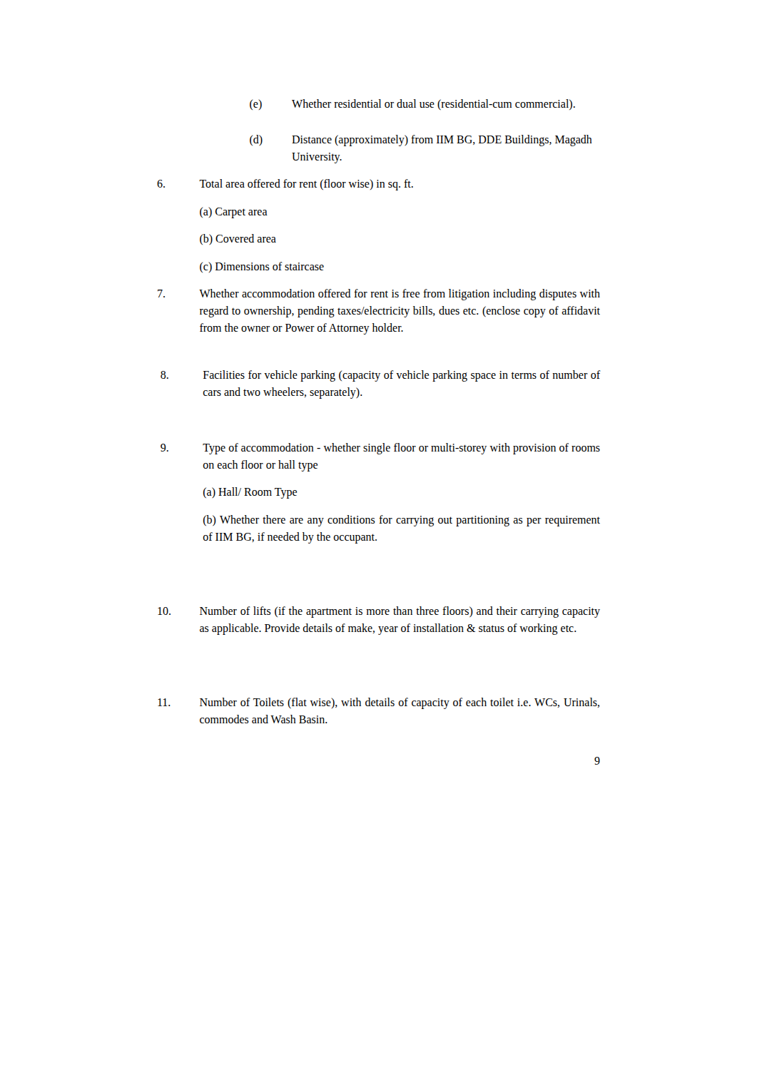(e) Whether residential or dual use (residential-cum commercial).
(d) Distance (approximately) from IIM BG, DDE Buildings, Magadh University.
6. Total area offered for rent (floor wise) in sq. ft.
(a) Carpet area
(b) Covered area
(c) Dimensions of staircase
7. Whether accommodation offered for rent is free from litigation including disputes with regard to ownership, pending taxes/electricity bills, dues etc. (enclose copy of affidavit from the owner or Power of Attorney holder.
8. Facilities for vehicle parking (capacity of vehicle parking space in terms of number of cars and two wheelers, separately).
9. Type of accommodation - whether single floor or multi-storey with provision of rooms on each floor or hall type
(a) Hall/ Room Type
(b) Whether there are any conditions for carrying out partitioning as per requirement of IIM BG, if needed by the occupant.
10. Number of lifts (if the apartment is more than three floors) and their carrying capacity as applicable. Provide details of make, year of installation & status of working etc.
11. Number of Toilets (flat wise), with details of capacity of each toilet i.e. WCs, Urinals, commodes and Wash Basin.
9